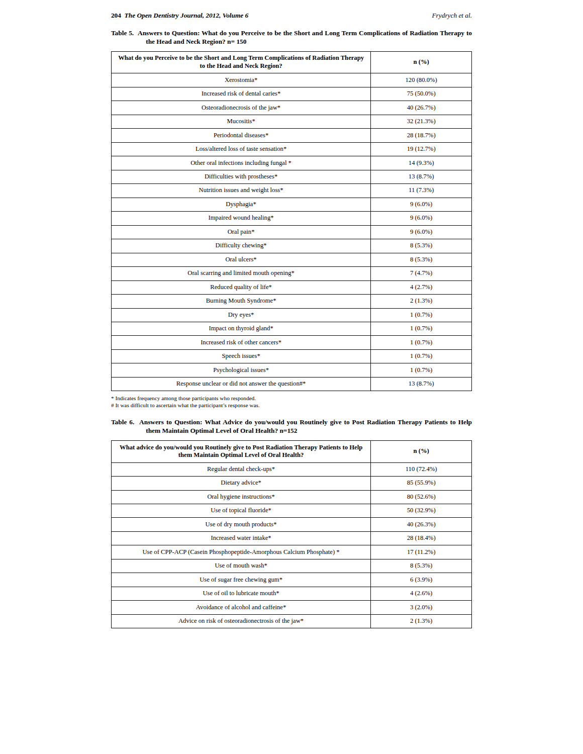204 The Open Dentistry Journal, 2012, Volume 6
Frydrych et al.
Table 5. Answers to Question: What do you Perceive to be the Short and Long Term Complications of Radiation Therapy to the Head and Neck Region? n= 150
| What do you Perceive to be the Short and Long Term Complications of Radiation Therapy to the Head and Neck Region? | n (%) |
| --- | --- |
| Xerostomia* | 120 (80.0%) |
| Increased risk of dental caries* | 75 (50.0%) |
| Osteoradionecrosis of the jaw* | 40 (26.7%) |
| Mucositis* | 32 (21.3%) |
| Periodontal diseases* | 28 (18.7%) |
| Loss/altered loss of taste sensation* | 19 (12.7%) |
| Other oral infections including fungal * | 14 (9.3%) |
| Difficulties with prostheses* | 13 (8.7%) |
| Nutrition issues and weight loss* | 11 (7.3%) |
| Dysphagia* | 9 (6.0%) |
| Impaired wound healing* | 9 (6.0%) |
| Oral pain* | 9 (6.0%) |
| Difficulty chewing* | 8 (5.3%) |
| Oral ulcers* | 8 (5.3%) |
| Oral scarring and limited mouth opening* | 7 (4.7%) |
| Reduced quality of life* | 4 (2.7%) |
| Burning Mouth Syndrome* | 2 (1.3%) |
| Dry eyes* | 1 (0.7%) |
| Impact on thyroid gland* | 1 (0.7%) |
| Increased risk of other cancers* | 1 (0.7%) |
| Speech issues* | 1 (0.7%) |
| Psychological issues* | 1 (0.7%) |
| Response unclear or did not answer the question#* | 13 (8.7%) |
* Indicates frequency among those participants who responded.
# It was difficult to ascertain what the participant’s response was.
Table 6. Answers to Question: What Advice do you/would you Routinely give to Post Radiation Therapy Patients to Help them Maintain Optimal Level of Oral Health? n=152
| What advice do you/would you Routinely give to Post Radiation Therapy Patients to Help them Maintain Optimal Level of Oral Health? | n (%) |
| --- | --- |
| Regular dental check-ups* | 110 (72.4%) |
| Dietary advice* | 85 (55.9%) |
| Oral hygiene instructions* | 80 (52.6%) |
| Use of topical fluoride* | 50 (32.9%) |
| Use of dry mouth products* | 40 (26.3%) |
| Increased water intake* | 28 (18.4%) |
| Use of CPP-ACP (Casein Phosphopeptide-Amorphous Calcium Phosphate) * | 17 (11.2%) |
| Use of mouth wash* | 8 (5.3%) |
| Use of sugar free chewing gum* | 6 (3.9%) |
| Use of oil to lubricate mouth* | 4 (2.6%) |
| Avoidance of alcohol and caffeine* | 3 (2.0%) |
| Advice on risk of osteoradionectrosis of the jaw* | 2 (1.3%) |